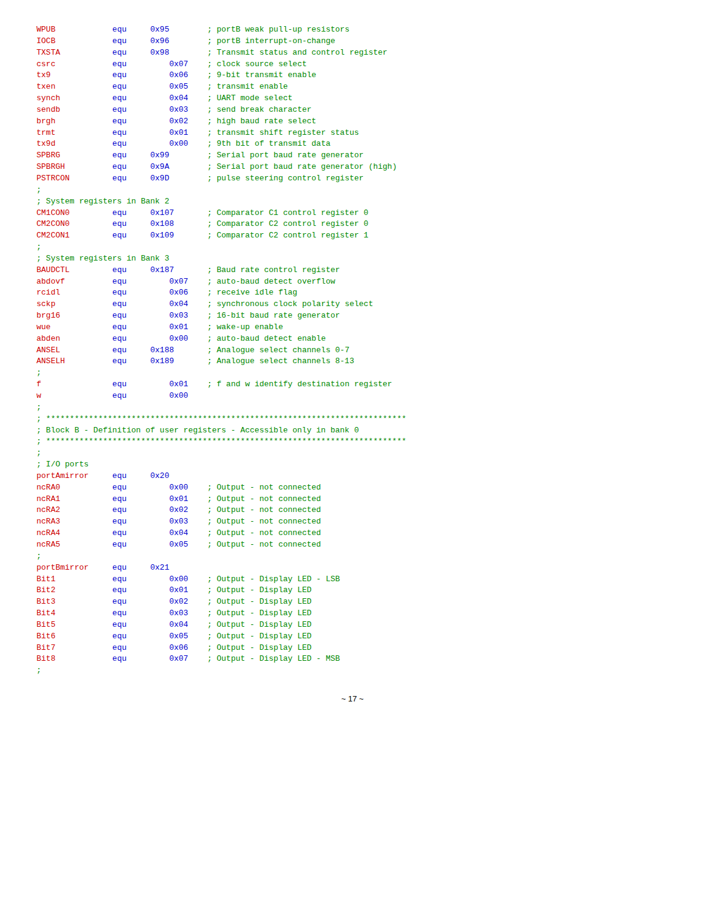WPUB            equ     0x95        ; portB weak pull-up resistors
IOCB            equ     0x96        ; portB interrupt-on-change
TXSTA           equ     0x98        ; Transmit status and control register
csrc            equ         0x07    ; clock source select
tx9             equ         0x06    ; 9-bit transmit enable
txen            equ         0x05    ; transmit enable
synch           equ         0x04    ; UART mode select
sendb           equ         0x03    ; send break character
brgh            equ         0x02    ; high baud rate select
trmt            equ         0x01    ; transmit shift register status
tx9d            equ         0x00    ; 9th bit of transmit data
SPBRG           equ     0x99        ; Serial port baud rate generator
SPBRGH          equ     0x9A        ; Serial port baud rate generator (high)
PSTRCON         equ     0x9D        ; pulse steering control register
;
; System registers in Bank 2
CM1CON0         equ     0x107       ; Comparator C1 control register 0
CM2CON0         equ     0x108       ; Comparator C2 control register 0
CM2CON1         equ     0x109       ; Comparator C2 control register 1
;
; System registers in Bank 3
BAUDCTL         equ     0x187       ; Baud rate control register
abdovf          equ         0x07    ; auto-baud detect overflow
rcidl           equ         0x06    ; receive idle flag
sckp            equ         0x04    ; synchronous clock polarity select
brg16           equ         0x03    ; 16-bit baud rate generator
wue             equ         0x01    ; wake-up enable
abden           equ         0x00    ; auto-baud detect enable
ANSEL           equ     0x188       ; Analogue select channels 0-7
ANSELH          equ     0x189       ; Analogue select channels 8-13
;
f               equ         0x01    ; f and w identify destination register
w               equ         0x00
;
; ****************************************************************************
; Block B - Definition of user registers - Accessible only in bank 0
; ****************************************************************************
;
; I/O ports
portAmirror     equ     0x20
ncRA0           equ         0x00    ; Output - not connected
ncRA1           equ         0x01    ; Output - not connected
ncRA2           equ         0x02    ; Output - not connected
ncRA3           equ         0x03    ; Output - not connected
ncRA4           equ         0x04    ; Output - not connected
ncRA5           equ         0x05    ; Output - not connected
;
portBmirror     equ     0x21
Bit1            equ         0x00    ; Output - Display LED - LSB
Bit2            equ         0x01    ; Output - Display LED
Bit3            equ         0x02    ; Output - Display LED
Bit4            equ         0x03    ; Output - Display LED
Bit5            equ         0x04    ; Output - Display LED
Bit6            equ         0x05    ; Output - Display LED
Bit7            equ         0x06    ; Output - Display LED
Bit8            equ         0x07    ; Output - Display LED - MSB
;
~ 17 ~